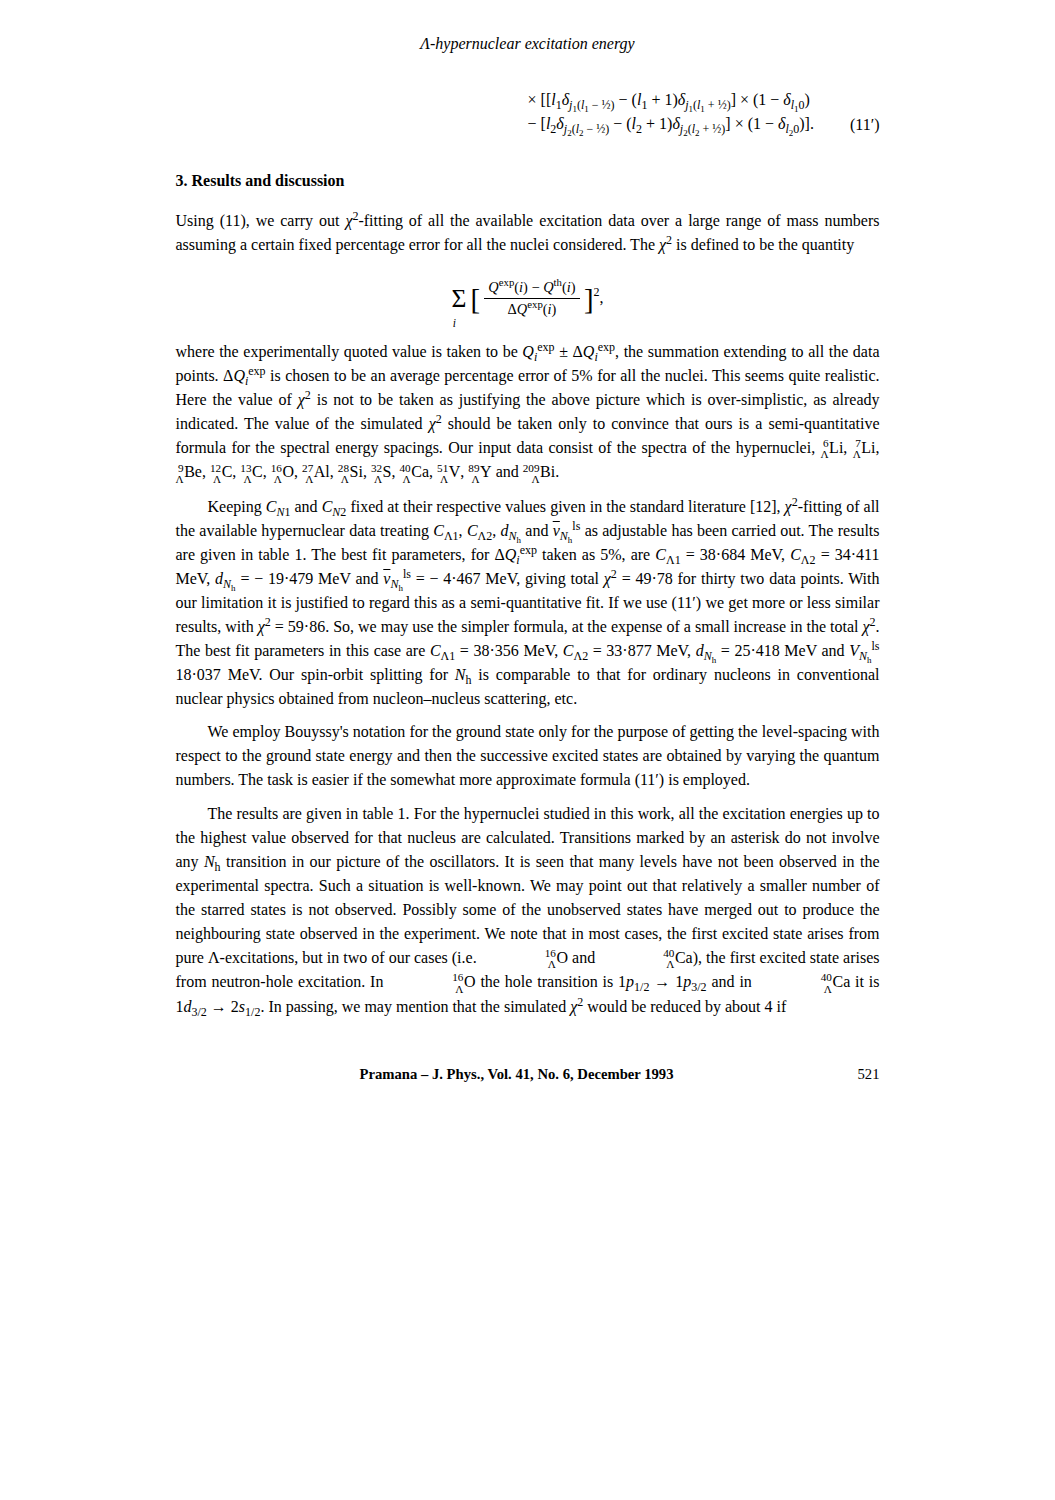Λ-hypernuclear excitation energy
× [[l1δj1(l1 − ½) − (l1 + 1)δj1(l1 + ½)] × (1 − δl10) − [l2δj2(l2 − ½) − (l2 + 1)δj2(l2 + ½)] × (1 − δl20)]. (11′)
3. Results and discussion
Using (11), we carry out χ2-fitting of all the available excitation data over a large range of mass numbers assuming a certain fixed percentage error for all the nuclei considered. The χ2 is defined to be the quantity
Σi [ Qexp(i) − Qth(i) ΔQexp(i) ]2,
where the experimentally quoted value is taken to be Qiexp ± ΔQiexp, the summation extending to all the data points. ΔQiexp is chosen to be an average percentage error of 5% for all the nuclei. This seems quite realistic. Here the value of χ2 is not to be taken as justifying the above picture which is over-simplistic, as already indicated. The value of the simulated χ2 should be taken only to convince that ours is a semi-quantitative formula for the spectral energy spacings. Our input data consist of the spectra of the hypernuclei, 6 ΛLi, 7 ΛLi, 9 ΛBe, 12 ΛC, 13 ΛC, 16 ΛO, 27 ΛAl, 28 ΛSi, 32 ΛS, 40 ΛCa, 51 ΛV, 89 ΛY and 209 ΛBi.
Keeping CN1 and CN2 fixed at their respective values given in the standard literature [12], χ2-fitting of all the available hypernuclear data treating CΛ1, CΛ2, dNh and vNhls as adjustable has been carried out. The results are given in table 1. The best fit parameters, for ΔQiexp taken as 5%, are CΛ1 = 38·684 MeV, CΛ2 = 34·411 MeV, dNh = − 19·479 MeV and vNhls = − 4·467 MeV, giving total χ2 = 49·78 for thirty two data points. With our limitation it is justified to regard this as a semi-quantitative fit. If we use (11′) we get more or less similar results, with χ2 = 59·86. So, we may use the simpler formula, at the expense of a small increase in the total χ2. The best fit parameters in this case are CΛ1 = 38·356 MeV, CΛ2 = 33·877 MeV, dNh = 25·418 MeV and VNhls 18·037 MeV. Our spin-orbit splitting for Nh is comparable to that for ordinary nucleons in conventional nuclear physics obtained from nucleon–nucleus scattering, etc.
We employ Bouyssy's notation for the ground state only for the purpose of getting the level-spacing with respect to the ground state energy and then the successive excited states are obtained by varying the quantum numbers. The task is easier if the somewhat more approximate formula (11′) is employed.
The results are given in table 1. For the hypernuclei studied in this work, all the excitation energies up to the highest value observed for that nucleus are calculated. Transitions marked by an asterisk do not involve any Nh transition in our picture of the oscillators. It is seen that many levels have not been observed in the experimental spectra. Such a situation is well-known. We may point out that relatively a smaller number of the starred states is not observed. Possibly some of the unobserved states have merged out to produce the neighbouring state observed in the experiment. We note that in most cases, the first excited state arises from pure Λ-excitations, but in two of our cases (i.e. 16 ΛO and 40 ΛCa), the first excited state arises from neutron-hole excitation. In 16 ΛO the hole transition is 1p1/2 → 1p3/2 and in 40 ΛCa it is 1d3/2 → 2s1/2. In passing, we may mention that the simulated χ2 would be reduced by about 4 if
Pramana – J. Phys., Vol. 41, No. 6, December 1993 521